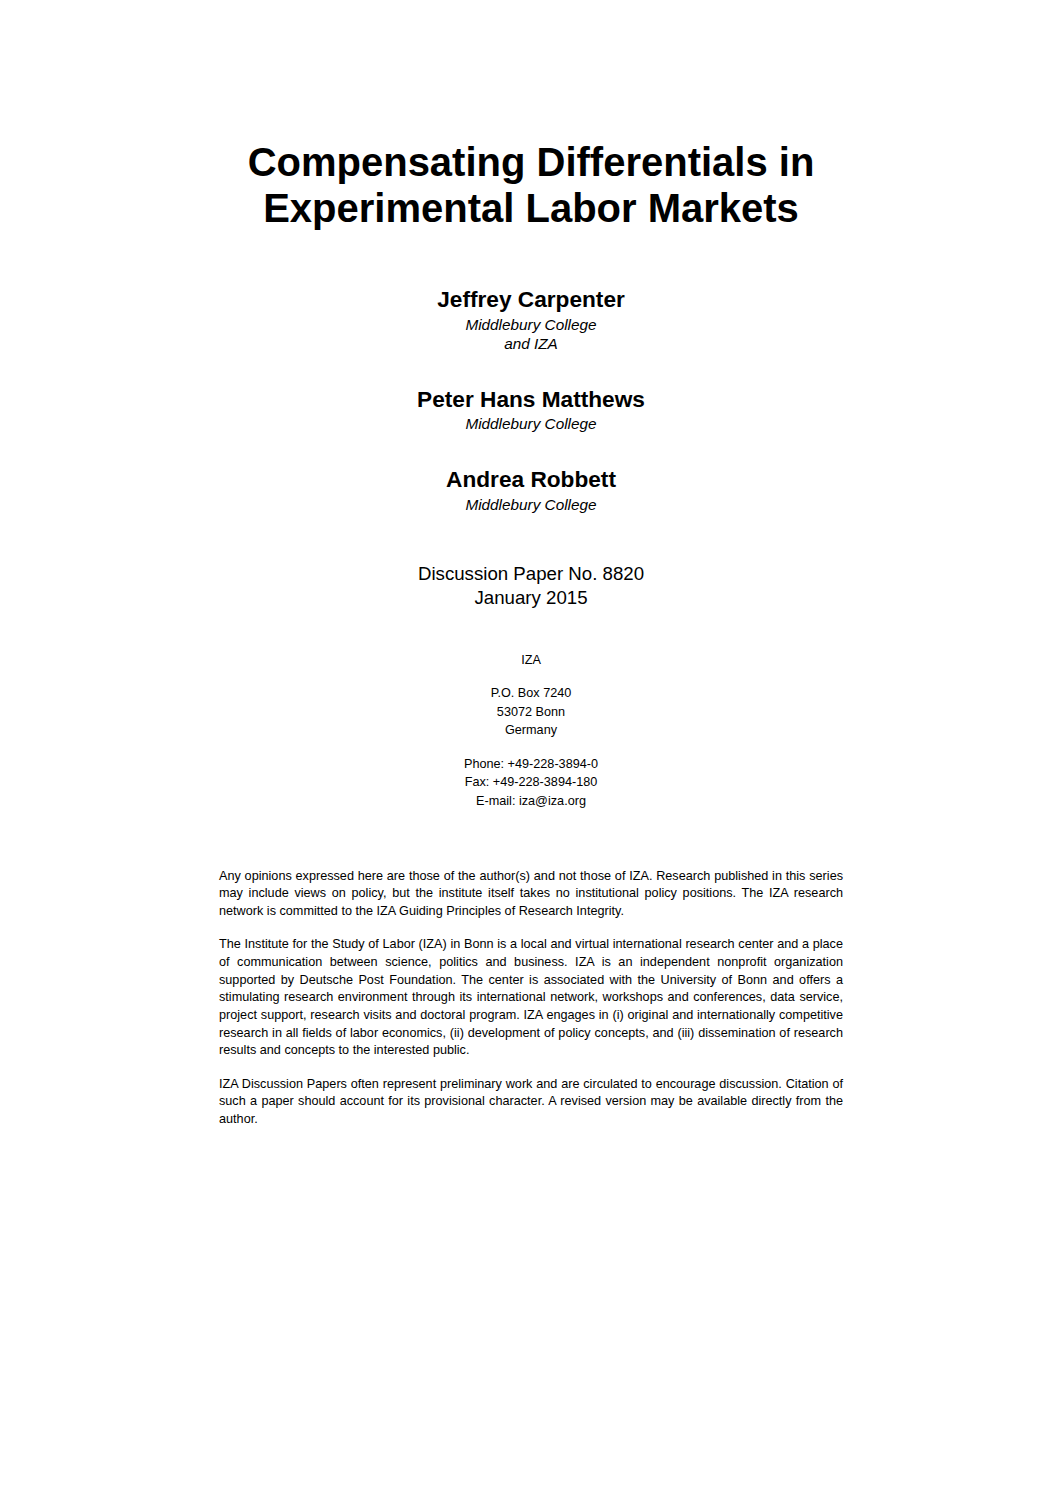Compensating Differentials in
Experimental Labor Markets
Jeffrey Carpenter
Middlebury College
and IZA
Peter Hans Matthews
Middlebury College
Andrea Robbett
Middlebury College
Discussion Paper No. 8820
January 2015
IZA
P.O. Box 7240
53072 Bonn
Germany
Phone: +49-228-3894-0
Fax: +49-228-3894-180
E-mail: iza@iza.org
Any opinions expressed here are those of the author(s) and not those of IZA. Research published in this series may include views on policy, but the institute itself takes no institutional policy positions. The IZA research network is committed to the IZA Guiding Principles of Research Integrity.
The Institute for the Study of Labor (IZA) in Bonn is a local and virtual international research center and a place of communication between science, politics and business. IZA is an independent nonprofit organization supported by Deutsche Post Foundation. The center is associated with the University of Bonn and offers a stimulating research environment through its international network, workshops and conferences, data service, project support, research visits and doctoral program. IZA engages in (i) original and internationally competitive research in all fields of labor economics, (ii) development of policy concepts, and (iii) dissemination of research results and concepts to the interested public.
IZA Discussion Papers often represent preliminary work and are circulated to encourage discussion. Citation of such a paper should account for its provisional character. A revised version may be available directly from the author.